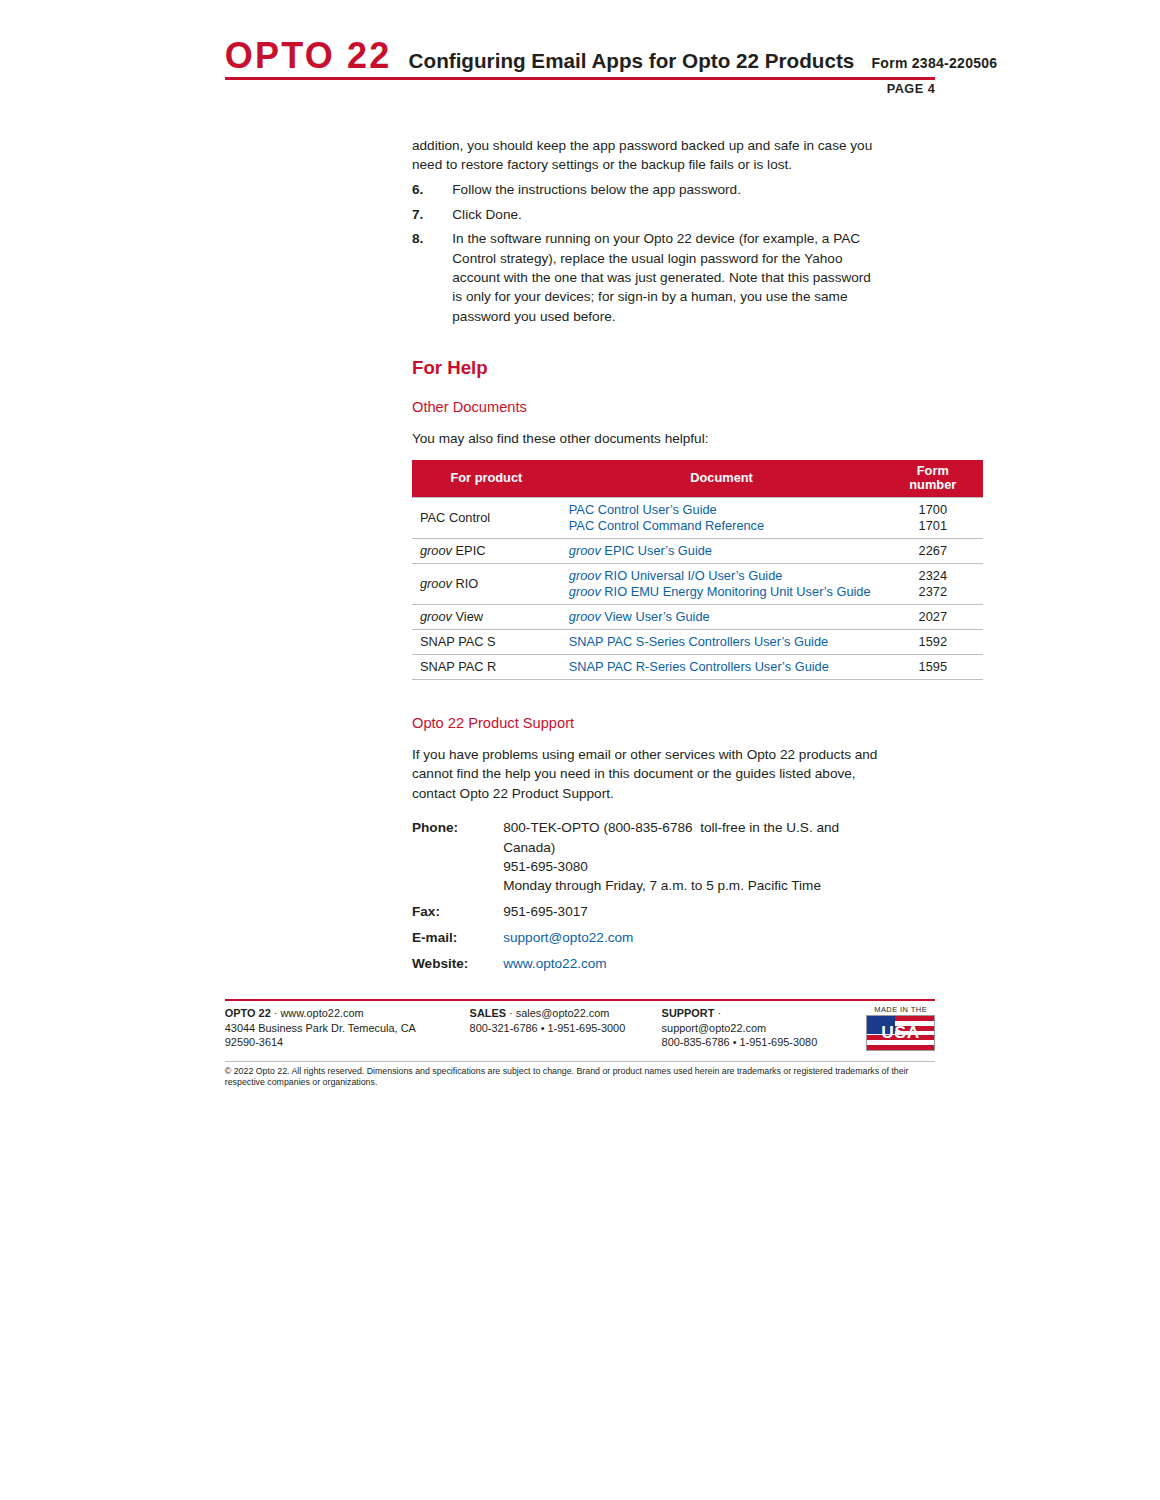OPTO 22
Configuring Email Apps for Opto 22 Products
Form 2384-220506
PAGE 4
addition, you should keep the app password backed up and safe in case you need to restore factory settings or the backup file fails or is lost.
6. Follow the instructions below the app password.
7. Click Done.
8. In the software running on your Opto 22 device (for example, a PAC Control strategy), replace the usual login password for the Yahoo account with the one that was just generated. Note that this password is only for your devices; for sign-in by a human, you use the same password you used before.
For Help
Other Documents
You may also find these other documents helpful:
| For product | Document | Form number |
| --- | --- | --- |
| PAC Control | PAC Control User’s Guide PAC Control Command Reference | 1700 1701 |
| groov EPIC | groov EPIC User’s Guide | 2267 |
| groov RIO | groov RIO Universal I/O User’s Guide groov RIO EMU Energy Monitoring Unit User’s Guide | 2324 2372 |
| groov View | groov View User’s Guide | 2027 |
| SNAP PAC S | SNAP PAC S-Series Controllers User’s Guide | 1592 |
| SNAP PAC R | SNAP PAC R-Series Controllers User’s Guide | 1595 |
Opto 22 Product Support
If you have problems using email or other services with Opto 22 products and cannot find the help you need in this document or the guides listed above, contact Opto 22 Product Support.
Phone:
800-TEK-OPTO (800-835-6786 toll-free in the U.S. and Canada)
951-695-3080
Monday through Friday, 7 a.m. to 5 p.m. Pacific Time
Fax:
951-695-3017
E-mail:
support@opto22.com
Website:
www.opto22.com
OPTO 22 · www.opto22.com
43044 Business Park Dr. Temecula, CA 92590-3614
SALES · sales@opto22.com
800-321-6786 • 1-951-695-3000
SUPPORT · support@opto22.com
800-835-6786 • 1-951-695-3080
MADE IN THE
USA
© 2022 Opto 22. All rights reserved. Dimensions and specifications are subject to change. Brand or product names used herein are trademarks or registered trademarks of their respective companies or organizations.